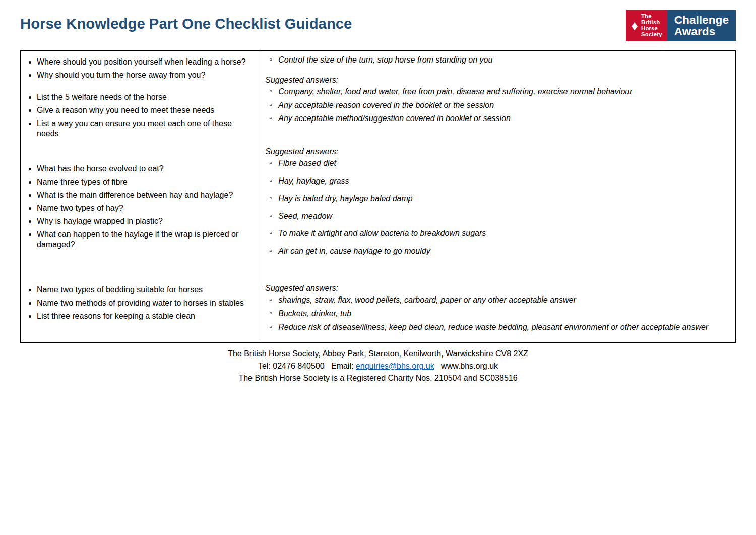Horse Knowledge Part One Checklist Guidance
♦ The
British
Horse
Society
Challenge Awards
| Where should you position yourself when leading a horse? Why should you turn the horse away from you? List the 5 welfare needs of the horse Give a reason why you need to meet these needs List a way you can ensure you meet each one of these needs What has the horse evolved to eat? Name three types of fibre What is the main difference between hay and haylage? Name two types of hay? Why is haylage wrapped in plastic? What can happen to the haylage if the wrap is pierced or damaged? Name two types of bedding suitable for horses Name two methods of providing water to horses in stables List three reasons for keeping a stable clean | Control the size of the turn, stop horse from standing on you Suggested answers: Company, shelter, food and water, free from pain, disease and suffering, exercise normal behaviour Any acceptable reason covered in the booklet or the session Any acceptable method/suggestion covered in booklet or session Suggested answers: Fibre based diet Hay, haylage, grass Hay is baled dry, haylage baled damp Seed, meadow To make it airtight and allow bacteria to breakdown sugars Air can get in, cause haylage to go mouldy Suggested answers: shavings, straw, flax, wood pellets, carboard, paper or any other acceptable answer Buckets, drinker, tub Reduce risk of disease/illness, keep bed clean, reduce waste bedding, pleasant environment or other acceptable answer |
The British Horse Society, Abbey Park, Stareton, Kenilworth, Warwickshire CV8 2XZ
Tel: 02476 840500 Email: enquiries@bhs.org.uk www.bhs.org.uk
The British Horse Society is a Registered Charity Nos. 210504 and SC038516